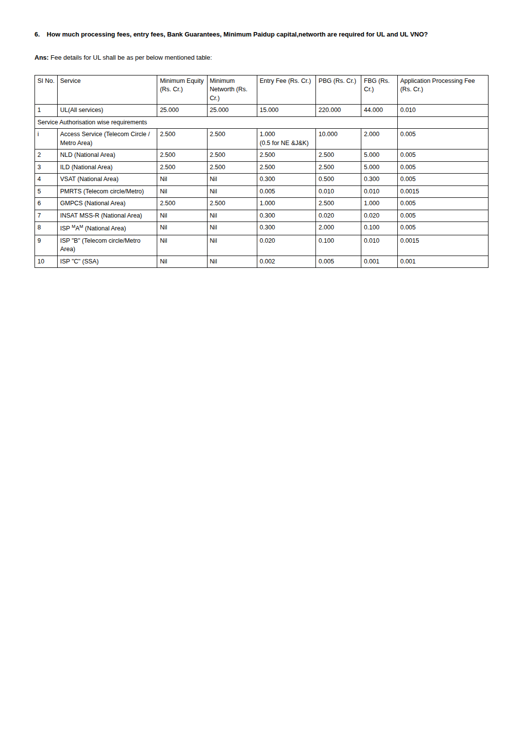6. How much processing fees, entry fees, Bank Guarantees, Minimum Paidup capital,networth are required for UL and UL VNO?
Ans: Fee details for UL shall be as per below mentioned table:
| SI No. | Service | Minimum Equity (Rs. Cr.) | Minimum Networth (Rs. Cr.) | Entry Fee (Rs. Cr.) | PBG (Rs. Cr.) | FBG (Rs. Cr.) | Application Processing Fee (Rs. Cr.) |
| --- | --- | --- | --- | --- | --- | --- | --- |
| 1 | UL(All services) | 25.000 | 25.000 | 15.000 | 220.000 | 44.000 | 0.010 |
| Service Authorisation wise requirements | |
| i | Access Service (Telecom Circle / Metro Area) | 2.500 | 2.500 | 1.000 (0.5 for NE &J&K) | 10.000 | 2.000 | 0.005 |
| 2 | NLD (National Area) | 2.500 | 2.500 | 2.500 | 2.500 | 5.000 | 0.005 |
| 3 | ILD (National Area) | 2.500 | 2.500 | 2.500 | 2.500 | 5.000 | 0.005 |
| 4 | VSAT (National Area) | Nil | Nil | 0.300 | 0.500 | 0.300 | 0.005 |
| 5 | PMRTS (Telecom circle/Metro) | Nil | Nil | 0.005 | 0.010 | 0.010 | 0.0015 |
| 6 | GMPCS (National Area) | 2.500 | 2.500 | 1.000 | 2.500 | 1.000 | 0.005 |
| 7 | INSAT MSS-R (National Area) | Nil | Nil | 0.300 | 0.020 | 0.020 | 0.005 |
| 8 | ISP M A M (National Area) | Nil | Nil | 0.300 | 2.000 | 0.100 | 0.005 |
| 9 | ISP "B" (Telecom circle/Metro Area) | Nil | Nil | 0.020 | 0.100 | 0.010 | 0.0015 |
| 10 | ISP "C" (SSA) | Nil | Nil | 0.002 | 0.005 | 0.001 | 0.001 |